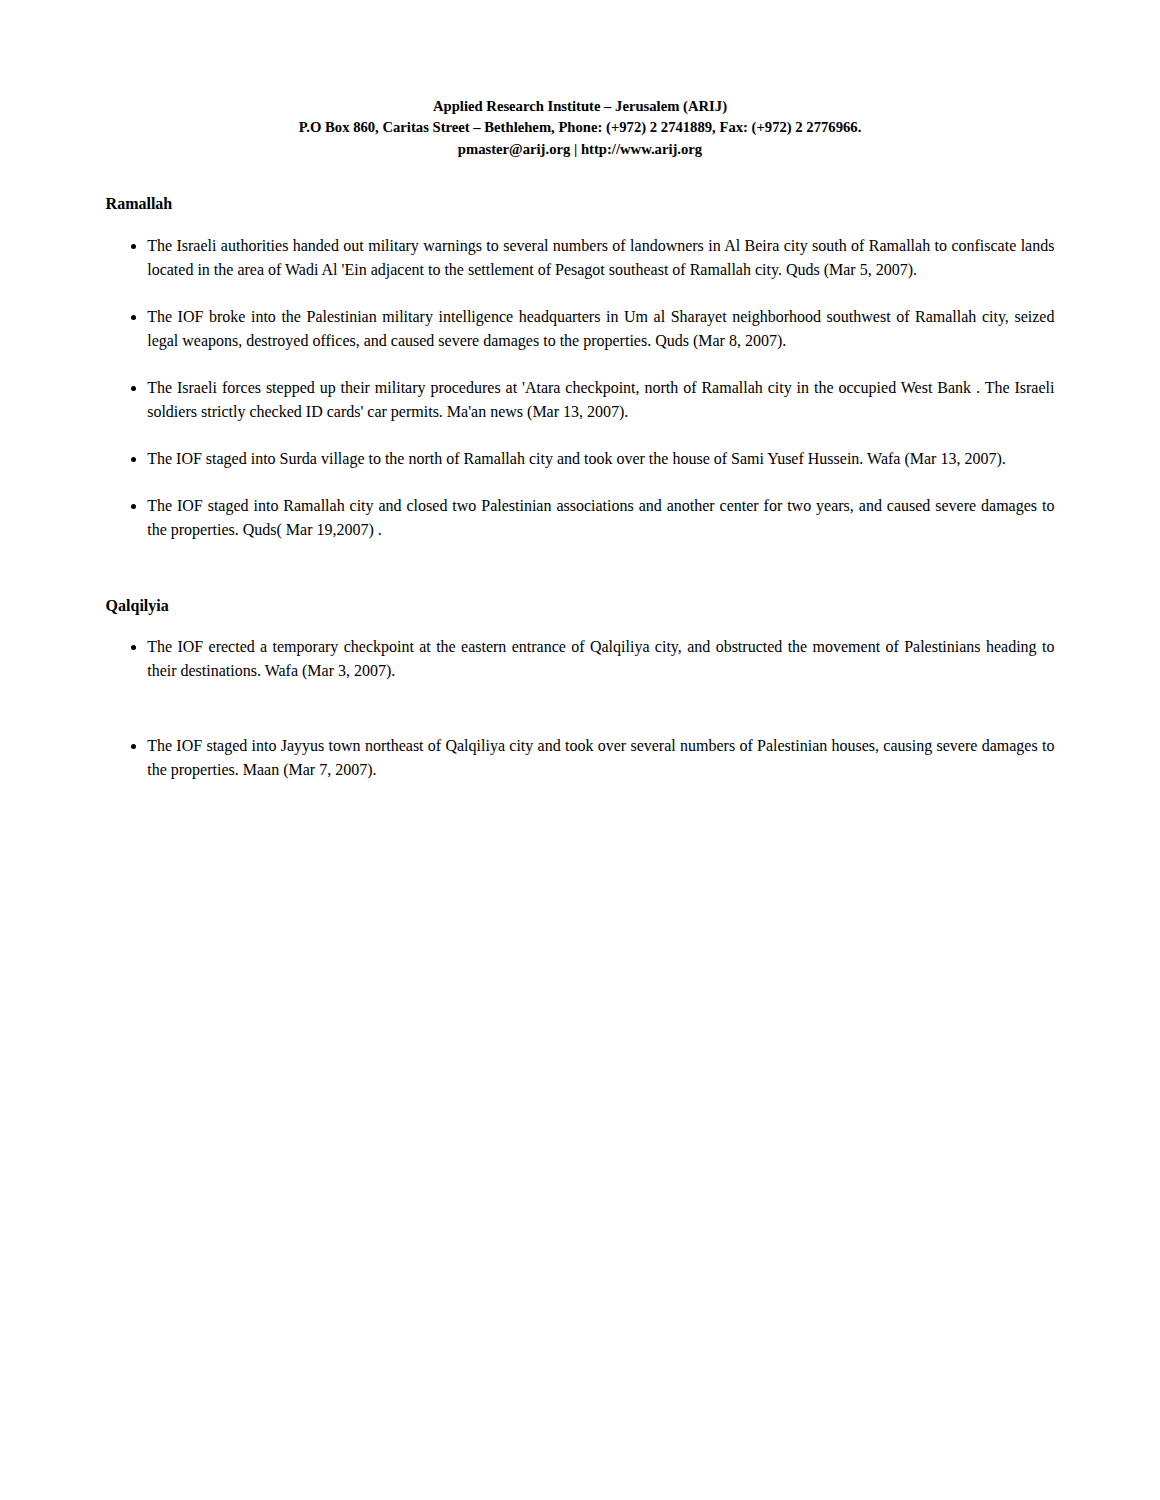Applied Research Institute – Jerusalem (ARIJ)
P.O Box 860, Caritas Street – Bethlehem, Phone: (+972) 2 2741889, Fax: (+972) 2 2776966.
pmaster@arij.org | http://www.arij.org
Ramallah
The Israeli authorities handed out military warnings to several numbers of landowners in Al Beira city south of Ramallah to confiscate lands located in the area of Wadi Al 'Ein adjacent to the settlement of Pesagot southeast of Ramallah city. Quds (Mar 5, 2007).
The IOF broke into the Palestinian military intelligence headquarters in Um al Sharayet neighborhood southwest of Ramallah city, seized legal weapons, destroyed offices, and caused severe damages to the properties. Quds (Mar 8, 2007).
The Israeli forces stepped up their military procedures at 'Atara checkpoint, north of Ramallah city in the occupied West Bank . The Israeli soldiers strictly checked ID cards' car permits. Ma'an news (Mar 13, 2007).
The IOF staged into Surda village to the north of Ramallah city and took over the house of Sami Yusef Hussein. Wafa (Mar 13, 2007).
The IOF staged into Ramallah city and closed two Palestinian associations and another center for two years, and caused severe damages to the properties. Quds( Mar 19,2007) .
Qalqilyia
The IOF erected a temporary checkpoint at the eastern entrance of Qalqiliya city, and obstructed the movement of Palestinians heading to their destinations. Wafa (Mar 3, 2007).
The IOF staged into Jayyus town northeast of Qalqiliya city and took over several numbers of Palestinian houses, causing severe damages to the properties. Maan (Mar 7, 2007).